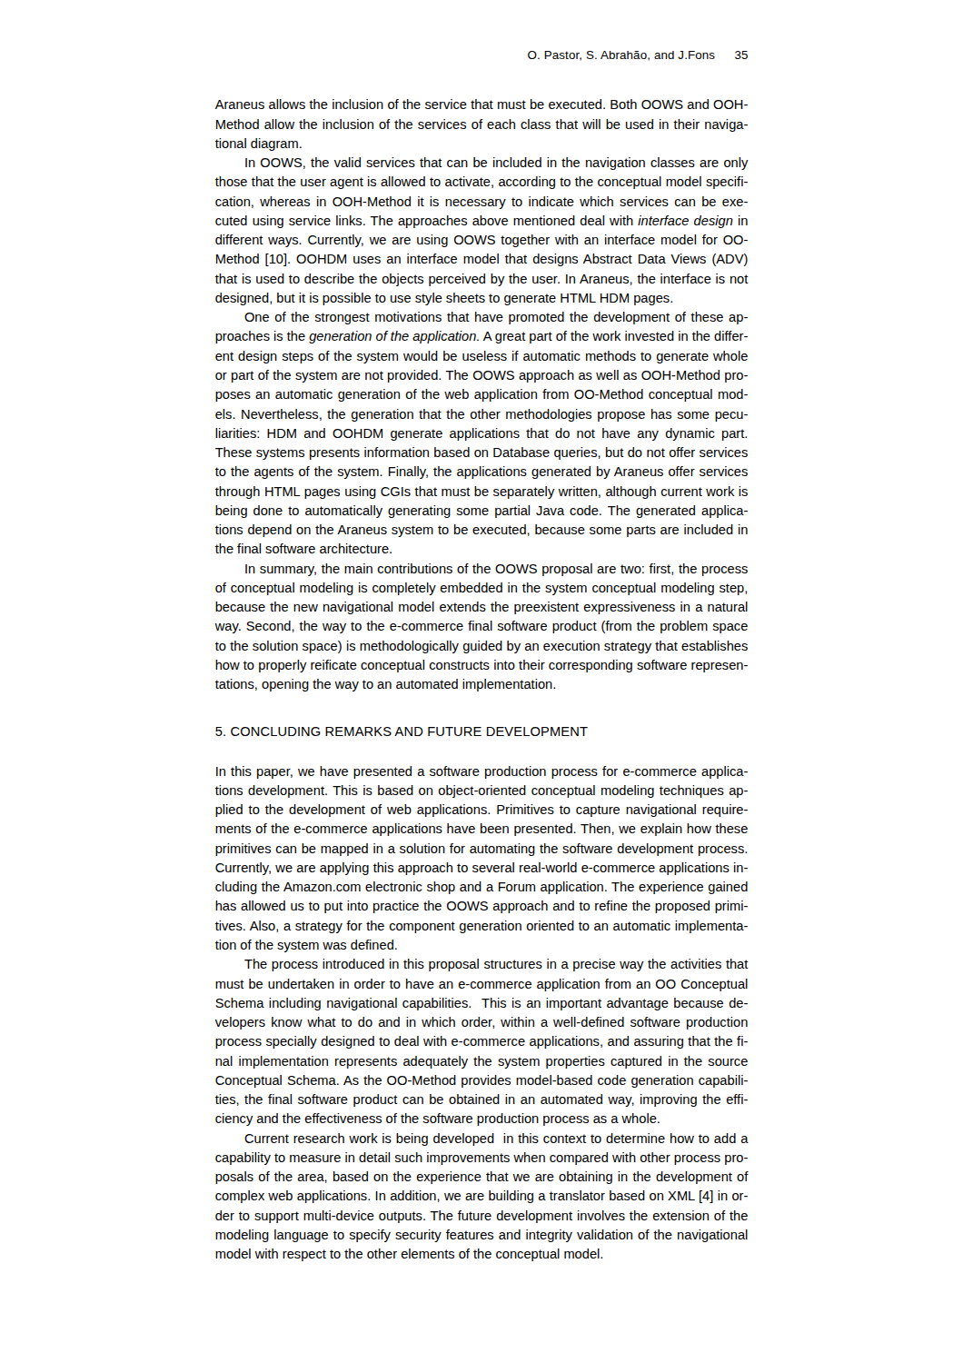O. Pastor, S. Abrahão, and J.Fons 35
Araneus allows the inclusion of the service that must be executed. Both OOWS and OOH-Method allow the inclusion of the services of each class that will be used in their navigational diagram.
In OOWS, the valid services that can be included in the navigation classes are only those that the user agent is allowed to activate, according to the conceptual model specification, whereas in OOH-Method it is necessary to indicate which services can be executed using service links. The approaches above mentioned deal with interface design in different ways. Currently, we are using OOWS together with an interface model for OO-Method [10]. OOHDM uses an interface model that designs Abstract Data Views (ADV) that is used to describe the objects perceived by the user. In Araneus, the interface is not designed, but it is possible to use style sheets to generate HTML HDM pages.
One of the strongest motivations that have promoted the development of these approaches is the generation of the application. A great part of the work invested in the different design steps of the system would be useless if automatic methods to generate whole or part of the system are not provided. The OOWS approach as well as OOH-Method proposes an automatic generation of the web application from OO-Method conceptual models. Nevertheless, the generation that the other methodologies propose has some peculiarities: HDM and OOHDM generate applications that do not have any dynamic part. These systems presents information based on Database queries, but do not offer services to the agents of the system. Finally, the applications generated by Araneus offer services through HTML pages using CGIs that must be separately written, although current work is being done to automatically generating some partial Java code. The generated applications depend on the Araneus system to be executed, because some parts are included in the final software architecture.
In summary, the main contributions of the OOWS proposal are two: first, the process of conceptual modeling is completely embedded in the system conceptual modeling step, because the new navigational model extends the preexistent expressiveness in a natural way. Second, the way to the e-commerce final software product (from the problem space to the solution space) is methodologically guided by an execution strategy that establishes how to properly reificate conceptual constructs into their corresponding software representations, opening the way to an automated implementation.
5. Concluding Remarks and Future Development
In this paper, we have presented a software production process for e-commerce applications development. This is based on object-oriented conceptual modeling techniques applied to the development of web applications. Primitives to capture navigational requirements of the e-commerce applications have been presented. Then, we explain how these primitives can be mapped in a solution for automating the software development process. Currently, we are applying this approach to several real-world e-commerce applications including the Amazon.com electronic shop and a Forum application. The experience gained has allowed us to put into practice the OOWS approach and to refine the proposed primitives. Also, a strategy for the component generation oriented to an automatic implementation of the system was defined.
The process introduced in this proposal structures in a precise way the activities that must be undertaken in order to have an e-commerce application from an OO Conceptual Schema including navigational capabilities. This is an important advantage because developers know what to do and in which order, within a well-defined software production process specially designed to deal with e-commerce applications, and assuring that the final implementation represents adequately the system properties captured in the source Conceptual Schema. As the OO-Method provides model-based code generation capabilities, the final software product can be obtained in an automated way, improving the efficiency and the effectiveness of the software production process as a whole.
Current research work is being developed in this context to determine how to add a capability to measure in detail such improvements when compared with other process proposals of the area, based on the experience that we are obtaining in the development of complex web applications. In addition, we are building a translator based on XML [4] in order to support multi-device outputs. The future development involves the extension of the modeling language to specify security features and integrity validation of the navigational model with respect to the other elements of the conceptual model.